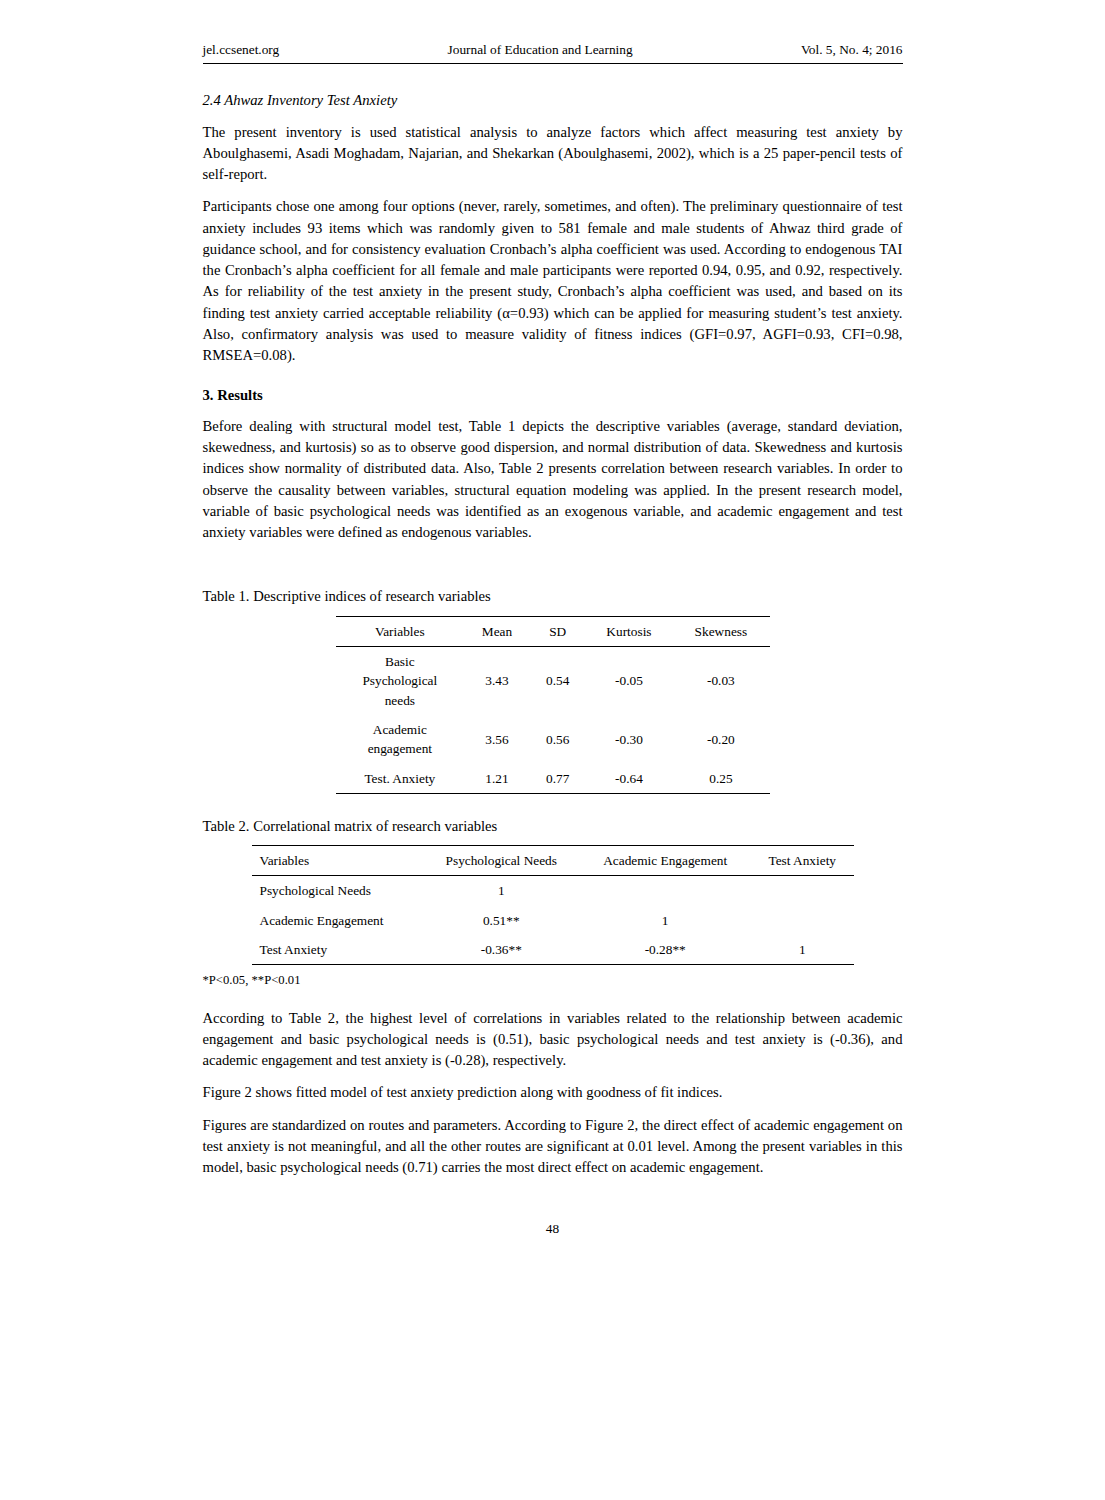jel.ccsenet.org Journal of Education and Learning Vol. 5, No. 4; 2016
2.4 Ahwaz Inventory Test Anxiety
The present inventory is used statistical analysis to analyze factors which affect measuring test anxiety by Aboulghasemi, Asadi Moghadam, Najarian, and Shekarkan (Aboulghasemi, 2002), which is a 25 paper-pencil tests of self-report.
Participants chose one among four options (never, rarely, sometimes, and often). The preliminary questionnaire of test anxiety includes 93 items which was randomly given to 581 female and male students of Ahwaz third grade of guidance school, and for consistency evaluation Cronbach’s alpha coefficient was used. According to endogenous TAI the Cronbach’s alpha coefficient for all female and male participants were reported 0.94, 0.95, and 0.92, respectively. As for reliability of the test anxiety in the present study, Cronbach’s alpha coefficient was used, and based on its finding test anxiety carried acceptable reliability (α=0.93) which can be applied for measuring student’s test anxiety. Also, confirmatory analysis was used to measure validity of fitness indices (GFI=0.97, AGFI=0.93, CFI=0.98, RMSEA=0.08).
3. Results
Before dealing with structural model test, Table 1 depicts the descriptive variables (average, standard deviation, skewedness, and kurtosis) so as to observe good dispersion, and normal distribution of data. Skewedness and kurtosis indices show normality of distributed data. Also, Table 2 presents correlation between research variables. In order to observe the causality between variables, structural equation modeling was applied. In the present research model, variable of basic psychological needs was identified as an exogenous variable, and academic engagement and test anxiety variables were defined as endogenous variables.
Table 1. Descriptive indices of research variables
| Variables | Mean | SD | Kurtosis | Skewness |
| --- | --- | --- | --- | --- |
| Basic Psychological needs | 3.43 | 0.54 | -0.05 | -0.03 |
| Academic engagement | 3.56 | 0.56 | -0.30 | -0.20 |
| Test. Anxiety | 1.21 | 0.77 | -0.64 | 0.25 |
Table 2. Correlational matrix of research variables
| Variables | Psychological Needs | Academic Engagement | Test Anxiety |
| --- | --- | --- | --- |
| Psychological Needs | 1 | | |
| Academic Engagement | 0.51** | 1 | |
| Test Anxiety | -0.36** | -0.28** | 1 |
*P<0.05, **P<0.01
According to Table 2, the highest level of correlations in variables related to the relationship between academic engagement and basic psychological needs is (0.51), basic psychological needs and test anxiety is (-0.36), and academic engagement and test anxiety is (-0.28), respectively.
Figure 2 shows fitted model of test anxiety prediction along with goodness of fit indices.
Figures are standardized on routes and parameters. According to Figure 2, the direct effect of academic engagement on test anxiety is not meaningful, and all the other routes are significant at 0.01 level. Among the present variables in this model, basic psychological needs (0.71) carries the most direct effect on academic engagement.
48